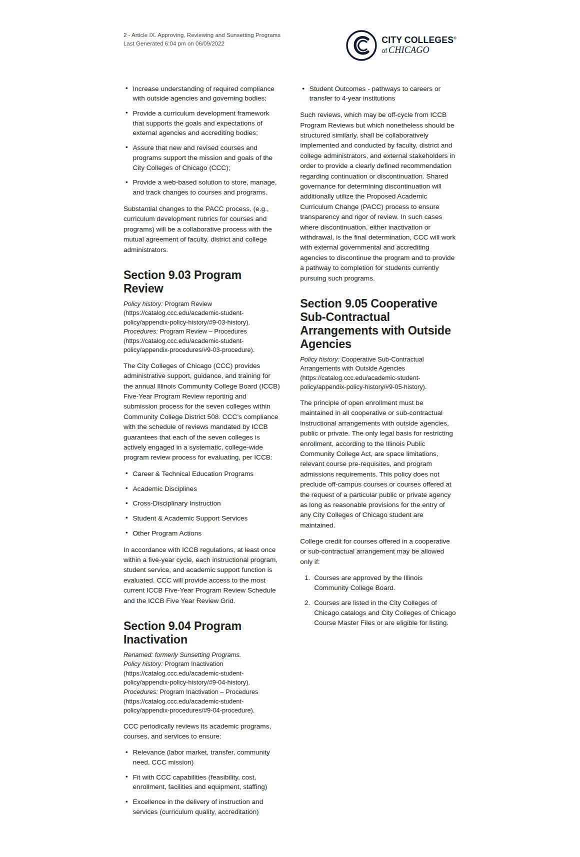2 - Article IX. Approving, Reviewing and Sunsetting Programs Last Generated 6:04 pm on 06/09/2022
CITY COLLEGES® of CHICAGO
Increase understanding of required compliance with outside agencies and governing bodies;
Provide a curriculum development framework that supports the goals and expectations of external agencies and accrediting bodies;
Assure that new and revised courses and programs support the mission and goals of the City Colleges of Chicago (CCC);
Provide a web-based solution to store, manage, and track changes to courses and programs.
Substantial changes to the PACC process, (e.g., curriculum development rubrics for courses and programs) will be a collaborative process with the mutual agreement of faculty, district and college administrators.
Section 9.03 Program Review
Policy history: Program Review (https://catalog.ccc.edu/academic-student-policy/appendix-policy-history/#9-03-history).
Procedures: Program Review – Procedures (https://catalog.ccc.edu/academic-student-policy/appendix-procedures/#9-03-procedure).
The City Colleges of Chicago (CCC) provides administrative support, guidance, and training for the annual Illinois Community College Board (ICCB) Five-Year Program Review reporting and submission process for the seven colleges within Community College District 508. CCC’s compliance with the schedule of reviews mandated by ICCB guarantees that each of the seven colleges is actively engaged in a systematic, college-wide program review process for evaluating, per ICCB:
Career & Technical Education Programs
Academic Disciplines
Cross-Disciplinary Instruction
Student & Academic Support Services
Other Program Actions
In accordance with ICCB regulations, at least once within a five-year cycle, each instructional program, student service, and academic support function is evaluated. CCC will provide access to the most current ICCB Five-Year Program Review Schedule and the ICCB Five Year Review Grid.
Section 9.04 Program Inactivation
Renamed: formerly Sunsetting Programs.
Policy history: Program Inactivation (https://catalog.ccc.edu/academic-student-policy/appendix-policy-history/#9-04-history).
Procedures: Program Inactivation – Procedures (https://catalog.ccc.edu/academic-student-policy/appendix-procedures/#9-04-procedure).
CCC periodically reviews its academic programs, courses, and services to ensure:
Relevance (labor market, transfer, community need, CCC mission)
Fit with CCC capabilities (feasibility, cost, enrollment, facilities and equipment, staffing)
Excellence in the delivery of instruction and services (curriculum quality, accreditation)
Student Outcomes - pathways to careers or transfer to 4-year institutions
Such reviews, which may be off-cycle from ICCB Program Reviews but which nonetheless should be structured similarly, shall be collaboratively implemented and conducted by faculty, district and college administrators, and external stakeholders in order to provide a clearly defined recommendation regarding continuation or discontinuation. Shared governance for determining discontinuation will additionally utilize the Proposed Academic Curriculum Change (PACC) process to ensure transparency and rigor of review. In such cases where discontinuation, either inactivation or withdrawal, is the final determination, CCC will work with external governmental and accrediting agencies to discontinue the program and to provide a pathway to completion for students currently pursuing such programs.
Section 9.05 Cooperative Sub-Contractual Arrangements with Outside Agencies
Policy history: Cooperative Sub-Contractual Arrangements with Outside Agencies (https://catalog.ccc.edu/academic-student-policy/appendix-policy-history/#9-05-history).
The principle of open enrollment must be maintained in all cooperative or sub-contractual instructional arrangements with outside agencies, public or private. The only legal basis for restricting enrollment, according to the Illinois Public Community College Act, are space limitations, relevant course pre-requisites, and program admissions requirements. This policy does not preclude off-campus courses or courses offered at the request of a particular public or private agency as long as reasonable provisions for the entry of any City Colleges of Chicago student are maintained.
College credit for courses offered in a cooperative or sub-contractual arrangement may be allowed only if:
Courses are approved by the Illinois Community College Board.
Courses are listed in the City Colleges of Chicago catalogs and City Colleges of Chicago Course Master Files or are eligible for listing.